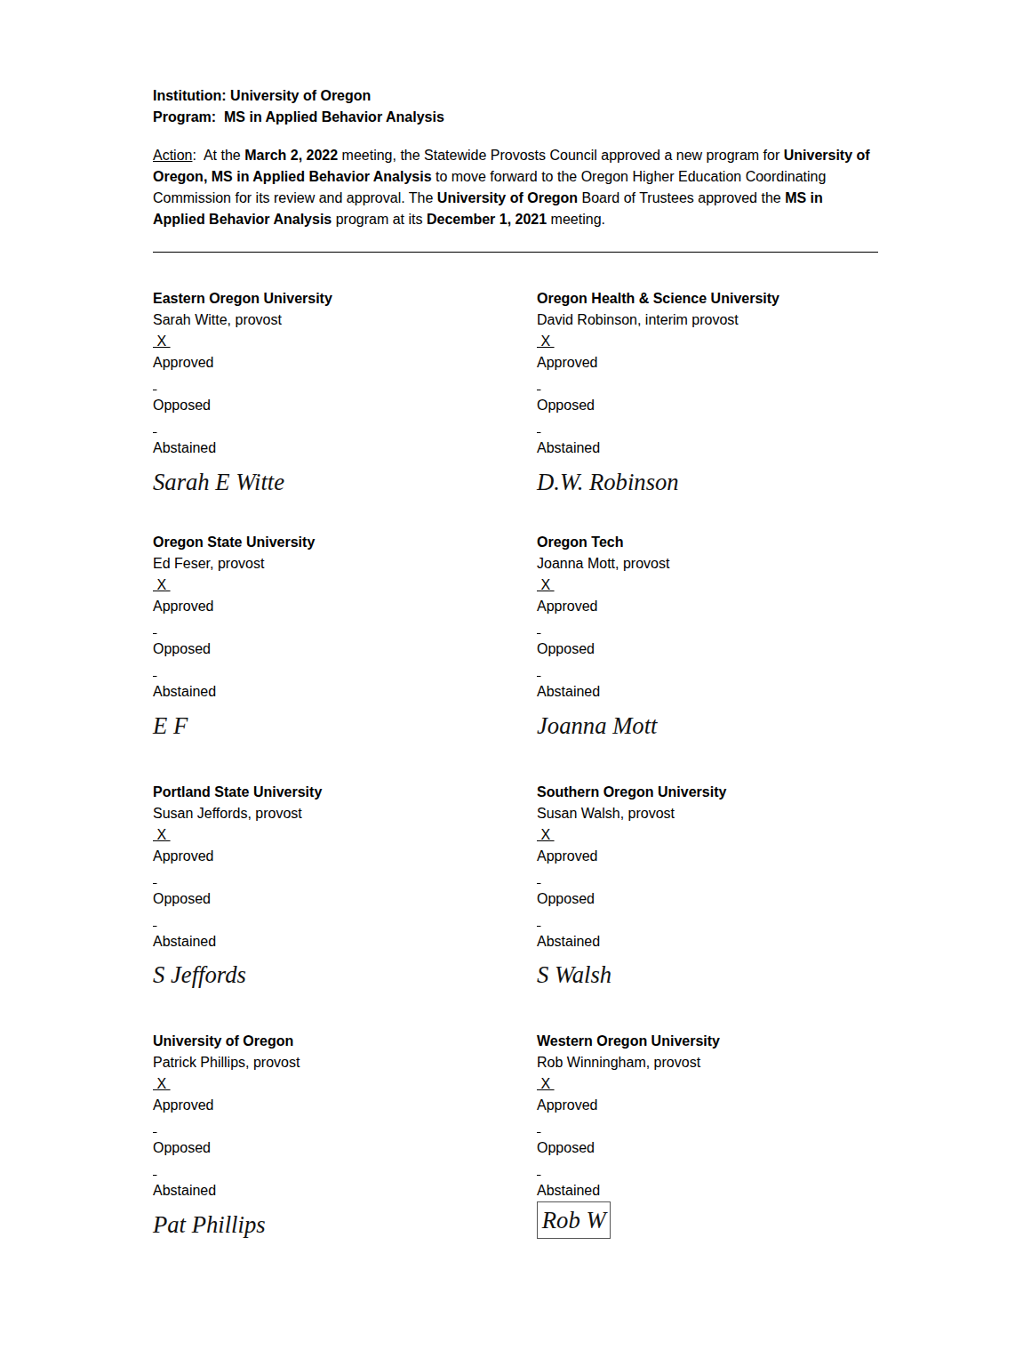Institution: University of Oregon
Program: MS in Applied Behavior Analysis
Action: At the March 2, 2022 meeting, the Statewide Provosts Council approved a new program for University of Oregon, MS in Applied Behavior Analysis to move forward to the Oregon Higher Education Coordinating Commission for its review and approval. The University of Oregon Board of Trustees approved the MS in Applied Behavior Analysis program at its December 1, 2021 meeting.
Eastern Oregon University
Sarah Witte, provost
X Approved Opposed Abstained
Sarah E Witte
Oregon State University
Ed Feser, provost
X Approved Opposed Abstained
E F
Portland State University
Susan Jeffords, provost
X Approved Opposed Abstained
S Jeffords
University of Oregon
Patrick Phillips, provost
X Approved Opposed Abstained
Pat Phillips
Oregon Health & Science University
David Robinson, interim provost
X Approved Opposed Abstained
D.W. Robinson
Oregon Tech
Joanna Mott, provost
X Approved Opposed Abstained
Joanna Mott
Southern Oregon University
Susan Walsh, provost
X Approved Opposed Abstained
S Walsh
Western Oregon University
Rob Winningham, provost
X Approved Opposed Abstained
Rob W